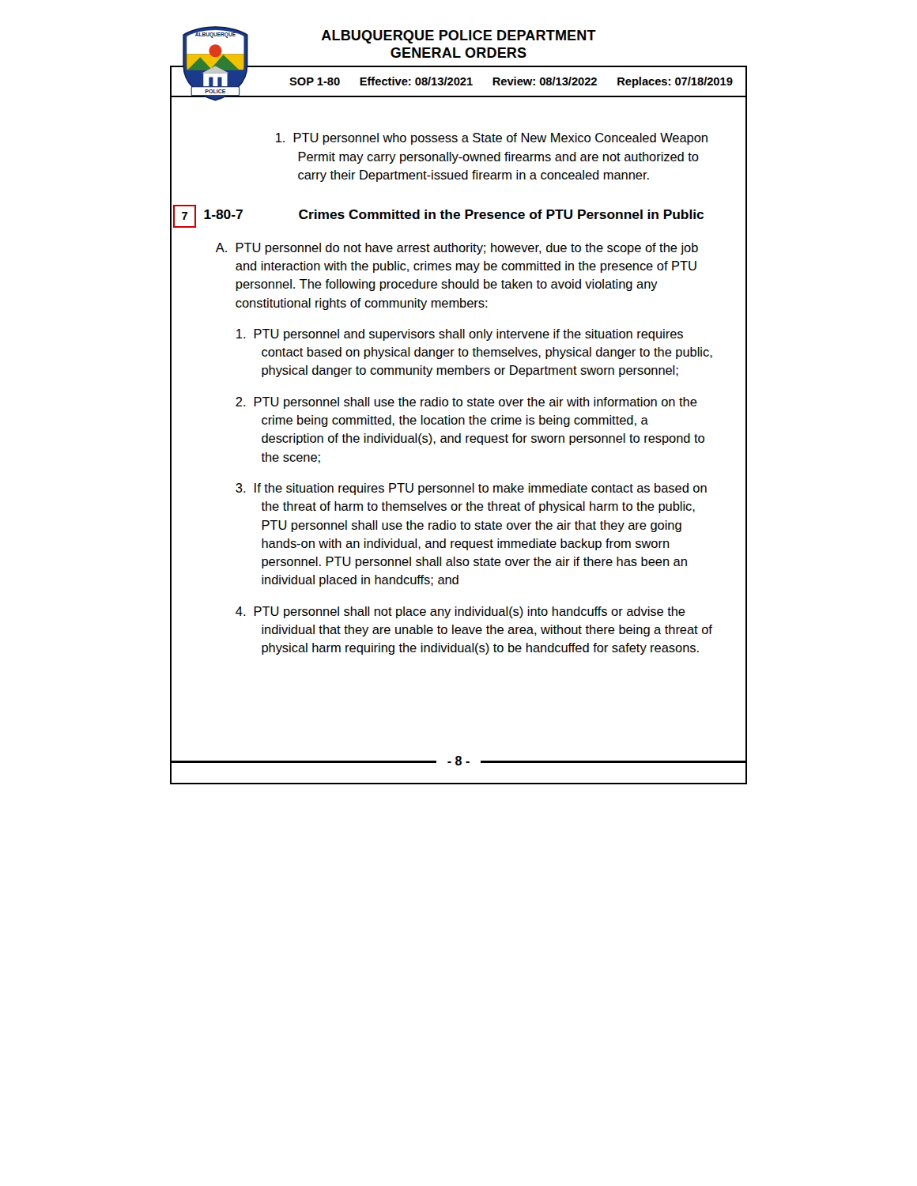ALBUQUERQUE POLICE DEPARTMENT
GENERAL ORDERS
SOP 1-80 Effective: 08/13/2021 Review: 08/13/2022 Replaces: 07/18/2019
ALBUQUERQUE POLICE
1. PTU personnel who possess a State of New Mexico Concealed Weapon Permit may carry personally-owned firearms and are not authorized to carry their Department-issued firearm in a concealed manner.
7
1-80-7
Crimes Committed in the Presence of PTU Personnel in Public
A. PTU personnel do not have arrest authority; however, due to the scope of the job and interaction with the public, crimes may be committed in the presence of PTU personnel. The following procedure should be taken to avoid violating any constitutional rights of community members:
1. PTU personnel and supervisors shall only intervene if the situation requires contact based on physical danger to themselves, physical danger to the public, physical danger to community members or Department sworn personnel;
2. PTU personnel shall use the radio to state over the air with information on the crime being committed, the location the crime is being committed, a description of the individual(s), and request for sworn personnel to respond to the scene;
3. If the situation requires PTU personnel to make immediate contact as based on the threat of harm to themselves or the threat of physical harm to the public, PTU personnel shall use the radio to state over the air that they are going hands-on with an individual, and request immediate backup from sworn personnel. PTU personnel shall also state over the air if there has been an individual placed in handcuffs; and
4. PTU personnel shall not place any individual(s) into handcuffs or advise the individual that they are unable to leave the area, without there being a threat of physical harm requiring the individual(s) to be handcuffed for safety reasons.
- 8 -